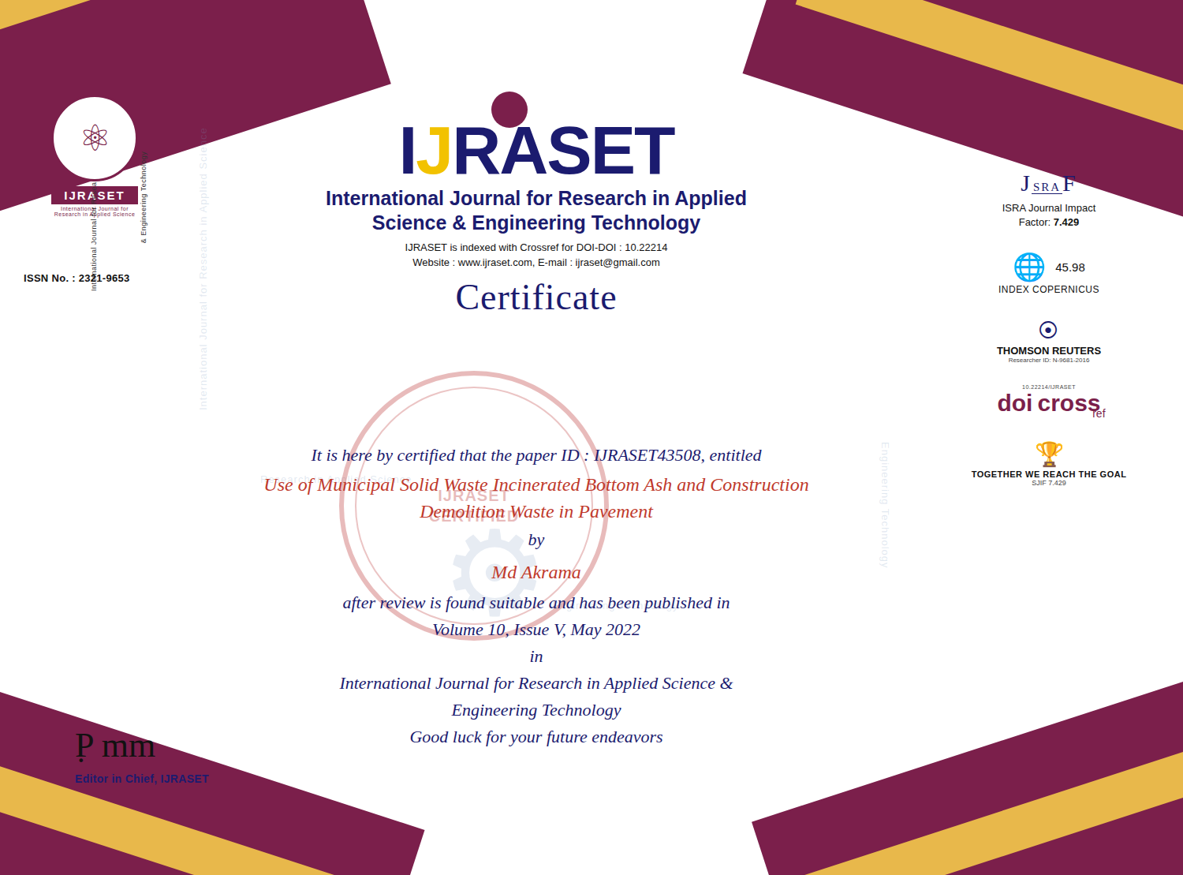International Journal for Research in Applied Science
Engineering Technology
Research in Applied Science
Engineering Technology
International Journal for Research in Applied Science
& Engineering Technology
⚛
IJRASET
International Journal for Research in Applied Science
ISSN No. : 2321-9653
IJRASET
International Journal for Research in Applied
Science & Engineering Technology
IJRASET is indexed with Crossref for DOI-DOI : 10.22214
Website : www.ijraset.com, E-mail : ijraset@gmail.com
Certificate
JSRAF
ISRA Journal Impact
Factor: 7.429
🌐 45.98
INDEX COPERNICUS
⦿
THOMSON REUTERS
Researcher ID: N-9681-2016
10.22214/IJRASET
doi cross ref
🏆
TOGETHER WE REACH THE GOAL
SJIF 7.429
IJRASET
CERTIFIED
⚙
It is here by certified that the paper ID : IJRASET43508, entitled Use of Municipal Solid Waste Incinerated Bottom Ash and Construction Demolition Waste in Pavement by Md Akrama after review is found suitable and has been published in
Volume 10, Issue V, May 2022
in
International Journal for Research in Applied Science &
Engineering Technology
Good luck for your future endeavors
P̣ mm
Editor in Chief, IJRASET